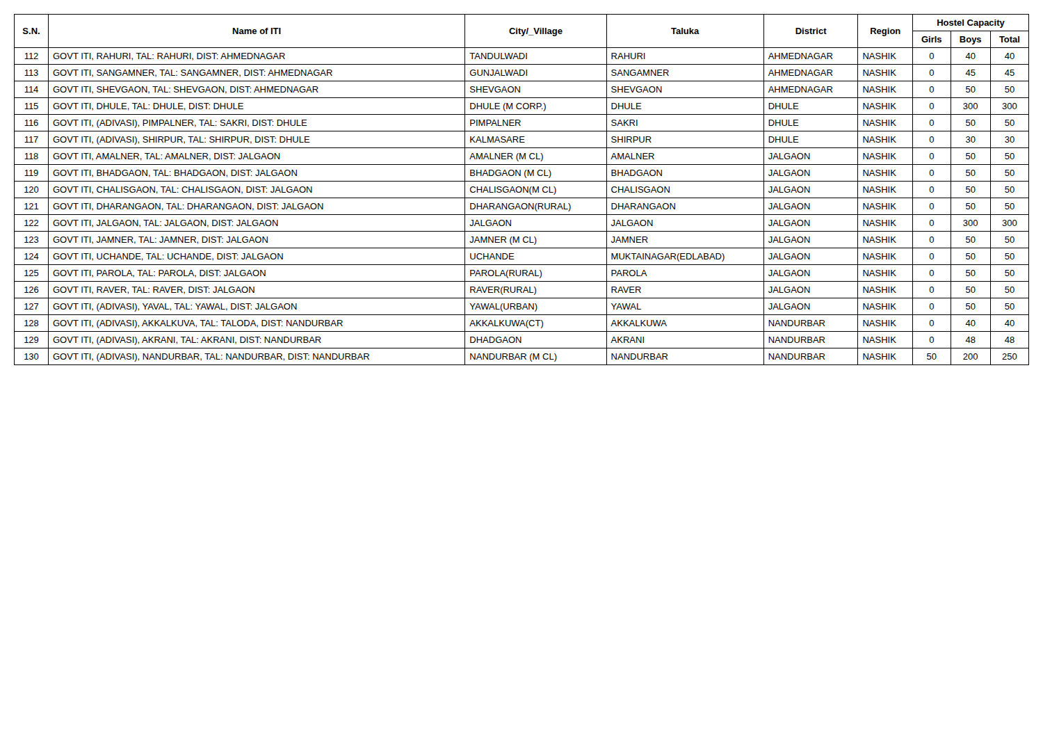| S.N. | Name of ITI | City/_Village | Taluka | District | Region | Hostel Capacity |
| --- | --- | --- | --- | --- | --- | --- |
| Girls | Boys | Total |
| 112 | GOVT ITI, RAHURI, TAL: RAHURI, DIST: AHMEDNAGAR | TANDULWADI | RAHURI | AHMEDNAGAR | NASHIK | 0 | 40 | 40 |
| 113 | GOVT ITI, SANGAMNER, TAL: SANGAMNER, DIST: AHMEDNAGAR | GUNJALWADI | SANGAMNER | AHMEDNAGAR | NASHIK | 0 | 45 | 45 |
| 114 | GOVT ITI, SHEVGAON, TAL: SHEVGAON, DIST: AHMEDNAGAR | SHEVGAON | SHEVGAON | AHMEDNAGAR | NASHIK | 0 | 50 | 50 |
| 115 | GOVT ITI, DHULE, TAL: DHULE, DIST: DHULE | DHULE (M CORP.) | DHULE | DHULE | NASHIK | 0 | 300 | 300 |
| 116 | GOVT ITI, (ADIVASI), PIMPALNER, TAL: SAKRI, DIST: DHULE | PIMPALNER | SAKRI | DHULE | NASHIK | 0 | 50 | 50 |
| 117 | GOVT ITI, (ADIVASI), SHIRPUR, TAL: SHIRPUR, DIST: DHULE | KALMASARE | SHIRPUR | DHULE | NASHIK | 0 | 30 | 30 |
| 118 | GOVT ITI, AMALNER, TAL: AMALNER, DIST: JALGAON | AMALNER (M CL) | AMALNER | JALGAON | NASHIK | 0 | 50 | 50 |
| 119 | GOVT ITI, BHADGAON, TAL: BHADGAON, DIST: JALGAON | BHADGAON (M CL) | BHADGAON | JALGAON | NASHIK | 0 | 50 | 50 |
| 120 | GOVT ITI, CHALISGAON, TAL: CHALISGAON, DIST: JALGAON | CHALISGAON(M CL) | CHALISGAON | JALGAON | NASHIK | 0 | 50 | 50 |
| 121 | GOVT ITI, DHARANGAON, TAL: DHARANGAON, DIST: JALGAON | DHARANGAON(RURAL) | DHARANGAON | JALGAON | NASHIK | 0 | 50 | 50 |
| 122 | GOVT ITI, JALGAON, TAL: JALGAON, DIST: JALGAON | JALGAON | JALGAON | JALGAON | NASHIK | 0 | 300 | 300 |
| 123 | GOVT ITI, JAMNER, TAL: JAMNER, DIST: JALGAON | JAMNER (M CL) | JAMNER | JALGAON | NASHIK | 0 | 50 | 50 |
| 124 | GOVT ITI, UCHANDE, TAL: UCHANDE, DIST: JALGAON | UCHANDE | MUKTAINAGAR(EDLABAD) | JALGAON | NASHIK | 0 | 50 | 50 |
| 125 | GOVT ITI, PAROLA, TAL: PAROLA, DIST: JALGAON | PAROLA(RURAL) | PAROLA | JALGAON | NASHIK | 0 | 50 | 50 |
| 126 | GOVT ITI, RAVER, TAL: RAVER, DIST: JALGAON | RAVER(RURAL) | RAVER | JALGAON | NASHIK | 0 | 50 | 50 |
| 127 | GOVT ITI, (ADIVASI), YAVAL, TAL: YAWAL, DIST: JALGAON | YAWAL(URBAN) | YAWAL | JALGAON | NASHIK | 0 | 50 | 50 |
| 128 | GOVT ITI, (ADIVASI), AKKALKUVA, TAL: TALODA, DIST: NANDURBAR | AKKALKUWA(CT) | AKKALKUWA | NANDURBAR | NASHIK | 0 | 40 | 40 |
| 129 | GOVT ITI, (ADIVASI), AKRANI, TAL: AKRANI, DIST: NANDURBAR | DHADGAON | AKRANI | NANDURBAR | NASHIK | 0 | 48 | 48 |
| 130 | GOVT ITI, (ADIVASI), NANDURBAR, TAL: NANDURBAR, DIST: NANDURBAR | NANDURBAR (M CL) | NANDURBAR | NANDURBAR | NASHIK | 50 | 200 | 250 |